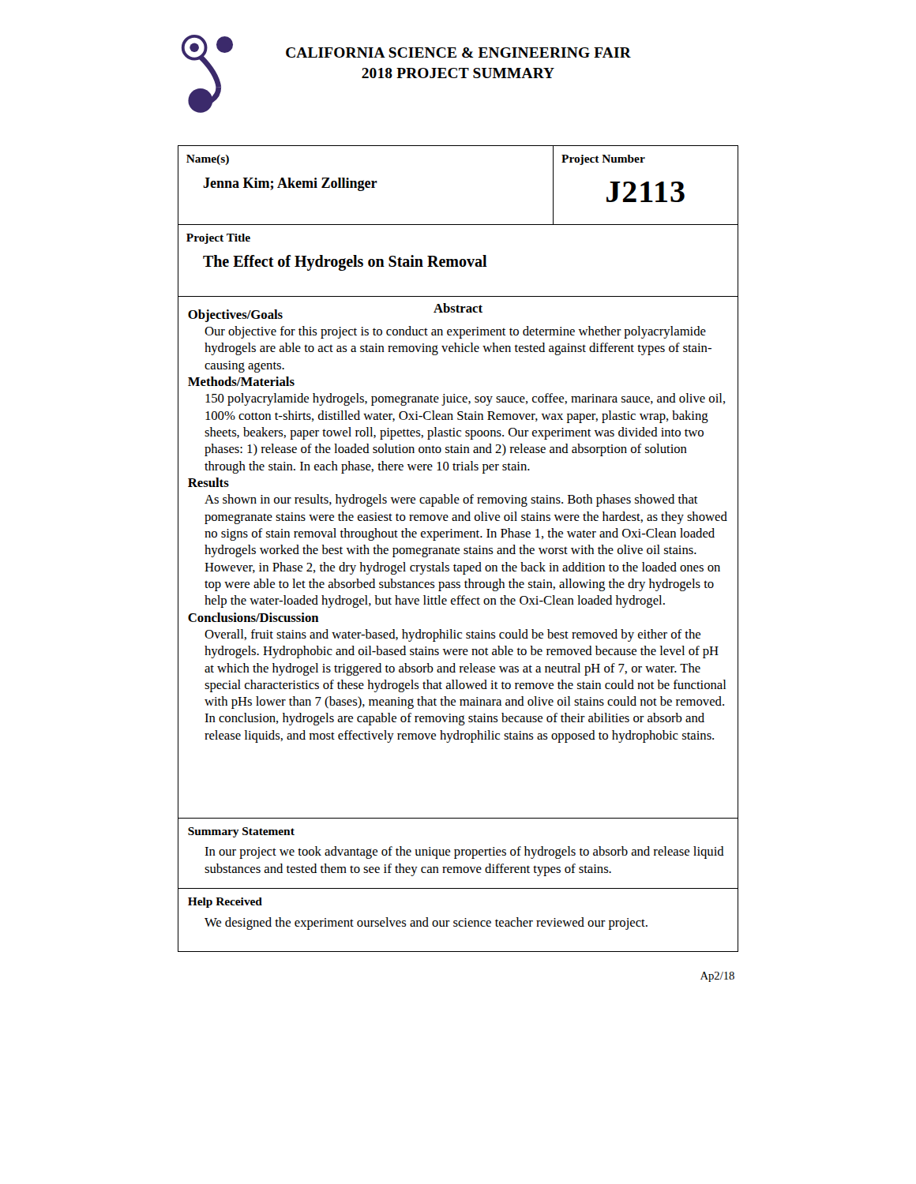CALIFORNIA SCIENCE & ENGINEERING FAIR
2018 PROJECT SUMMARY
Name(s)
Jenna Kim; Akemi Zollinger
Project Number
J2113
Project Title
The Effect of Hydrogels on Stain Removal
Abstract
Objectives/Goals
Our objective for this project is to conduct an experiment to determine whether polyacrylamide hydrogels are able to act as a stain removing vehicle when tested against different types of stain-causing agents.
Methods/Materials
150 polyacrylamide hydrogels, pomegranate juice, soy sauce, coffee, marinara sauce, and olive oil, 100% cotton t-shirts, distilled water, Oxi-Clean Stain Remover, wax paper, plastic wrap, baking sheets, beakers, paper towel roll, pipettes, plastic spoons. Our experiment was divided into two phases: 1) release of the loaded solution onto stain and 2) release and absorption of solution through the stain. In each phase, there were 10 trials per stain.
Results
As shown in our results, hydrogels were capable of removing stains. Both phases showed that pomegranate stains were the easiest to remove and olive oil stains were the hardest, as they showed no signs of stain removal throughout the experiment. In Phase 1, the water and Oxi-Clean loaded hydrogels worked the best with the pomegranate stains and the worst with the olive oil stains. However, in Phase 2, the dry hydrogel crystals taped on the back in addition to the loaded ones on top were able to let the absorbed substances pass through the stain, allowing the dry hydrogels to help the water-loaded hydrogel, but have little effect on the Oxi-Clean loaded hydrogel.
Conclusions/Discussion
Overall, fruit stains and water-based, hydrophilic stains could be best removed by either of the hydrogels. Hydrophobic and oil-based stains were not able to be removed because the level of pH at which the hydrogel is triggered to absorb and release was at a neutral pH of 7, or water. The special characteristics of these hydrogels that allowed it to remove the stain could not be functional with pHs lower than 7 (bases), meaning that the mainara and olive oil stains could not be removed. In conclusion, hydrogels are capable of removing stains because of their abilities or absorb and release liquids, and most effectively remove hydrophilic stains as opposed to hydrophobic stains.
Summary Statement
In our project we took advantage of the unique properties of hydrogels to absorb and release liquid substances and tested them to see if they can remove different types of stains.
Help Received
We designed the experiment ourselves and our science teacher reviewed our project.
Ap2/18